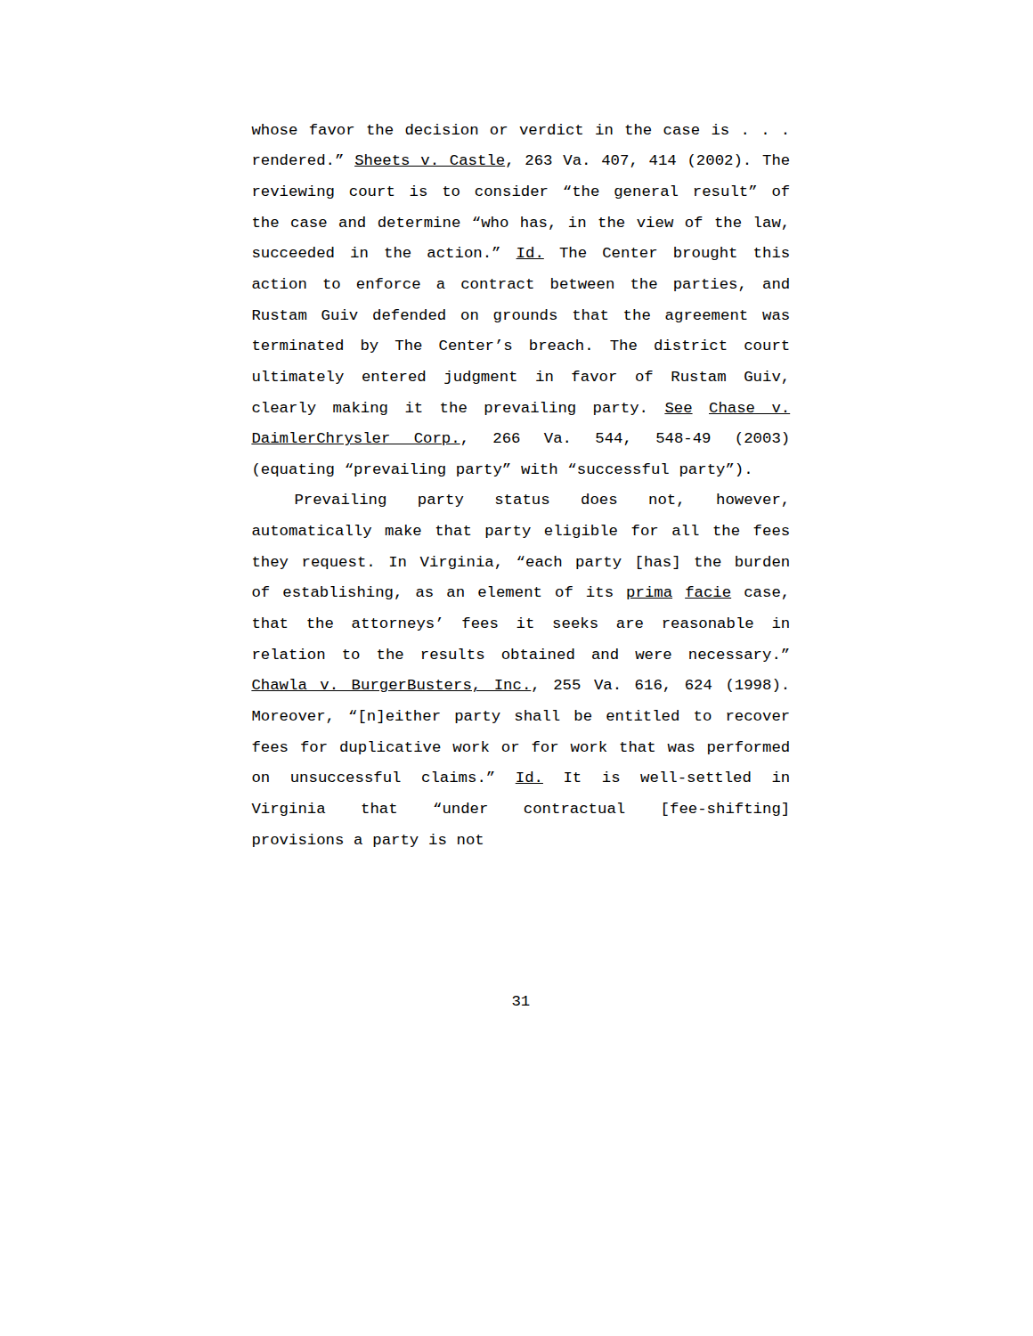whose favor the decision or verdict in the case is . . . rendered.” Sheets v. Castle, 263 Va. 407, 414 (2002). The reviewing court is to consider “the general result” of the case and determine “who has, in the view of the law, succeeded in the action.” Id. The Center brought this action to enforce a contract between the parties, and Rustam Guiv defended on grounds that the agreement was terminated by The Center’s breach. The district court ultimately entered judgment in favor of Rustam Guiv, clearly making it the prevailing party. See Chase v. DaimlerChrysler Corp., 266 Va. 544, 548-49 (2003) (equating “prevailing party” with “successful party”).
Prevailing party status does not, however, automatically make that party eligible for all the fees they request. In Virginia, “each party [has] the burden of establishing, as an element of its prima facie case, that the attorneys’ fees it seeks are reasonable in relation to the results obtained and were necessary.” Chawla v. BurgerBusters, Inc., 255 Va. 616, 624 (1998). Moreover, “[n]either party shall be entitled to recover fees for duplicative work or for work that was performed on unsuccessful claims.” Id. It is well-settled in Virginia that “under contractual [fee-shifting] provisions a party is not
31